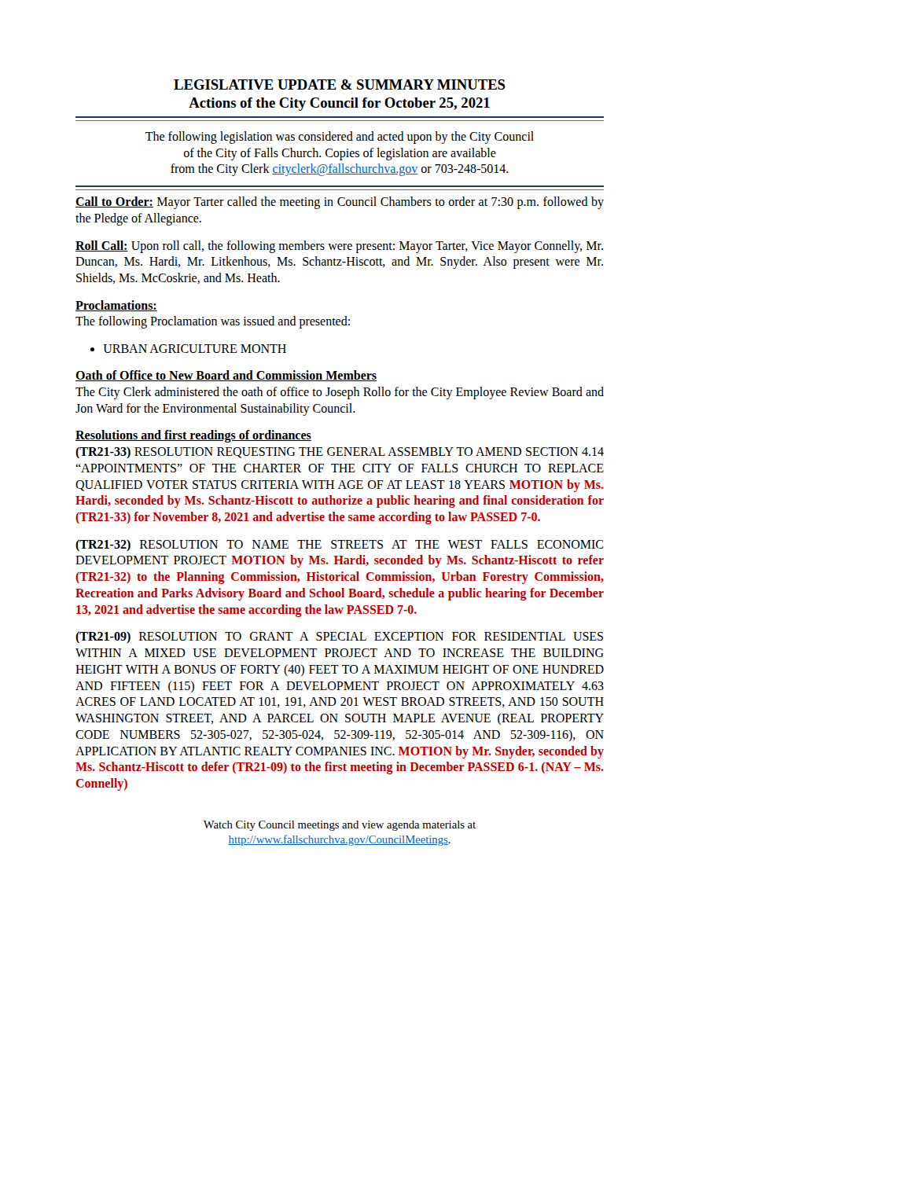LEGISLATIVE UPDATE & SUMMARY MINUTES
Actions of the City Council for October 25, 2021
The following legislation was considered and acted upon by the City Council
of the City of Falls Church. Copies of legislation are available
from the City Clerk cityclerk@fallschurchva.gov or 703-248-5014.
Call to Order: Mayor Tarter called the meeting in Council Chambers to order at 7:30 p.m. followed by the Pledge of Allegiance.
Roll Call: Upon roll call, the following members were present: Mayor Tarter, Vice Mayor Connelly, Mr. Duncan, Ms. Hardi, Mr. Litkenhous, Ms. Schantz-Hiscott, and Mr. Snyder. Also present were Mr. Shields, Ms. McCoskrie, and Ms. Heath.
Proclamations:
The following Proclamation was issued and presented:
URBAN AGRICULTURE MONTH
Oath of Office to New Board and Commission Members
The City Clerk administered the oath of office to Joseph Rollo for the City Employee Review Board and Jon Ward for the Environmental Sustainability Council.
Resolutions and first readings of ordinances
(TR21-33) RESOLUTION REQUESTING THE GENERAL ASSEMBLY TO AMEND SECTION 4.14 “APPOINTMENTS” OF THE CHARTER OF THE CITY OF FALLS CHURCH TO REPLACE QUALIFIED VOTER STATUS CRITERIA WITH AGE OF AT LEAST 18 YEARS MOTION by Ms. Hardi, seconded by Ms. Schantz-Hiscott to authorize a public hearing and final consideration for (TR21-33) for November 8, 2021 and advertise the same according to law PASSED 7-0.
(TR21-32) RESOLUTION TO NAME THE STREETS AT THE WEST FALLS ECONOMIC DEVELOPMENT PROJECT MOTION by Ms. Hardi, seconded by Ms. Schantz-Hiscott to refer (TR21-32) to the Planning Commission, Historical Commission, Urban Forestry Commission, Recreation and Parks Advisory Board and School Board, schedule a public hearing for December 13, 2021 and advertise the same according the law PASSED 7-0.
(TR21-09) RESOLUTION TO GRANT A SPECIAL EXCEPTION FOR RESIDENTIAL USES WITHIN A MIXED USE DEVELOPMENT PROJECT AND TO INCREASE THE BUILDING HEIGHT WITH A BONUS OF FORTY (40) FEET TO A MAXIMUM HEIGHT OF ONE HUNDRED AND FIFTEEN (115) FEET FOR A DEVELOPMENT PROJECT ON APPROXIMATELY 4.63 ACRES OF LAND LOCATED AT 101, 191, AND 201 WEST BROAD STREETS, AND 150 SOUTH WASHINGTON STREET, AND A PARCEL ON SOUTH MAPLE AVENUE (REAL PROPERTY CODE NUMBERS 52-305-027, 52-305-024, 52-309-119, 52-305-014 AND 52-309-116), ON APPLICATION BY ATLANTIC REALTY COMPANIES INC. MOTION by Mr. Snyder, seconded by Ms. Schantz-Hiscott to defer (TR21-09) to the first meeting in December PASSED 6-1. (NAY – Ms. Connelly)
Watch City Council meetings and view agenda materials at
http://www.fallschurchva.gov/CouncilMeetings.